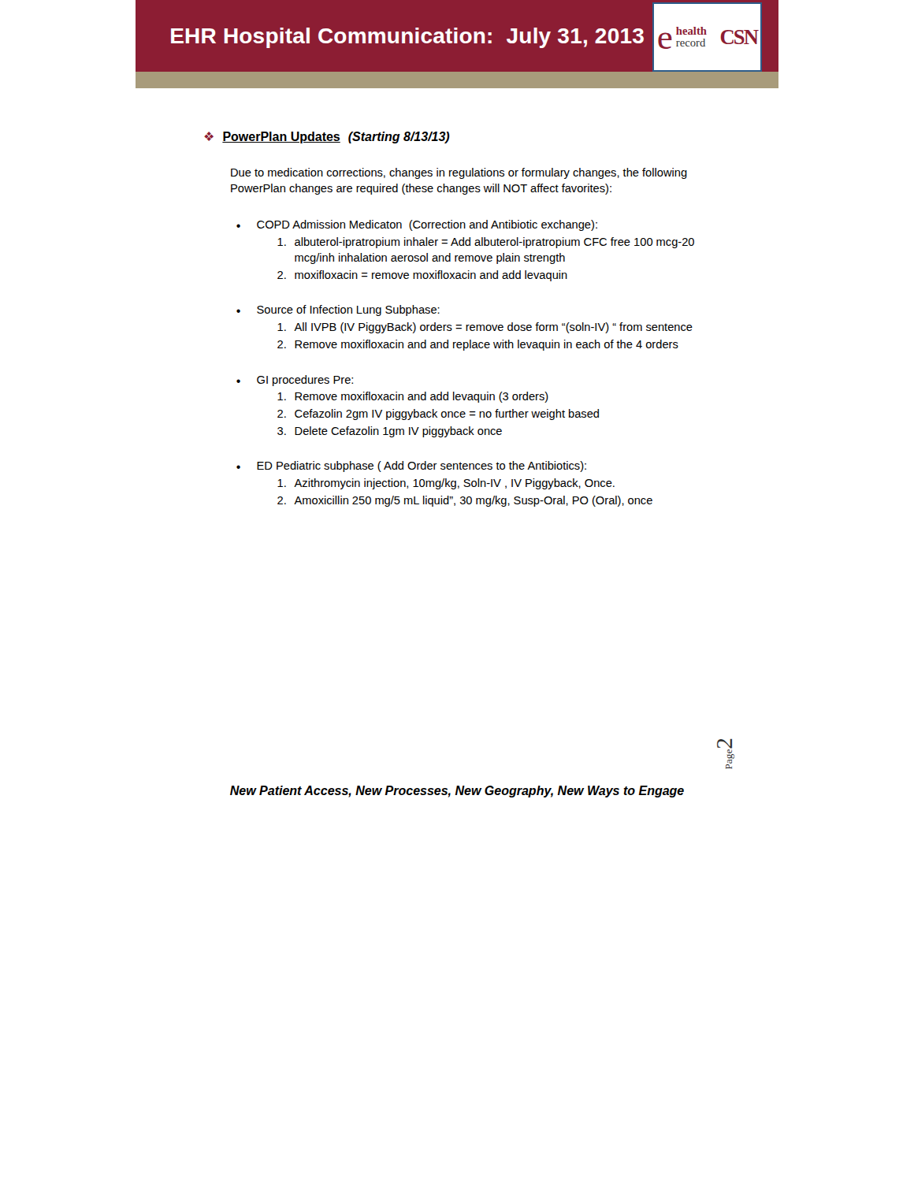EHR Hospital Communication: July 31, 2013
Transforming Health Care
e
health record
CSN
❖ PowerPlan Updates (Starting 8/13/13)
Due to medication corrections, changes in regulations or formulary changes, the following PowerPlan changes are required (these changes will NOT affect favorites):
COPD Admission Medicaton (Correction and Antibiotic exchange):
albuterol-ipratropium inhaler = Add albuterol-ipratropium CFC free 100 mcg-20 mcg/inh inhalation aerosol and remove plain strength
moxifloxacin = remove moxifloxacin and add levaquin
Source of Infection Lung Subphase:
All IVPB (IV PiggyBack) orders = remove dose form “(soln-IV) “ from sentence
Remove moxifloxacin and and replace with levaquin in each of the 4 orders
GI procedures Pre:
Remove moxifloxacin and add levaquin (3 orders)
Cefazolin 2gm IV piggyback once = no further weight based
Delete Cefazolin 1gm IV piggyback once
ED Pediatric subphase ( Add Order sentences to the Antibiotics):
Azithromycin injection, 10mg/kg, Soln-IV , IV Piggyback, Once.
Amoxicillin 250 mg/5 mL liquid”, 30 mg/kg, Susp-Oral, PO (Oral), once
Page 2
New Patient Access, New Processes, New Geography, New Ways to Engage